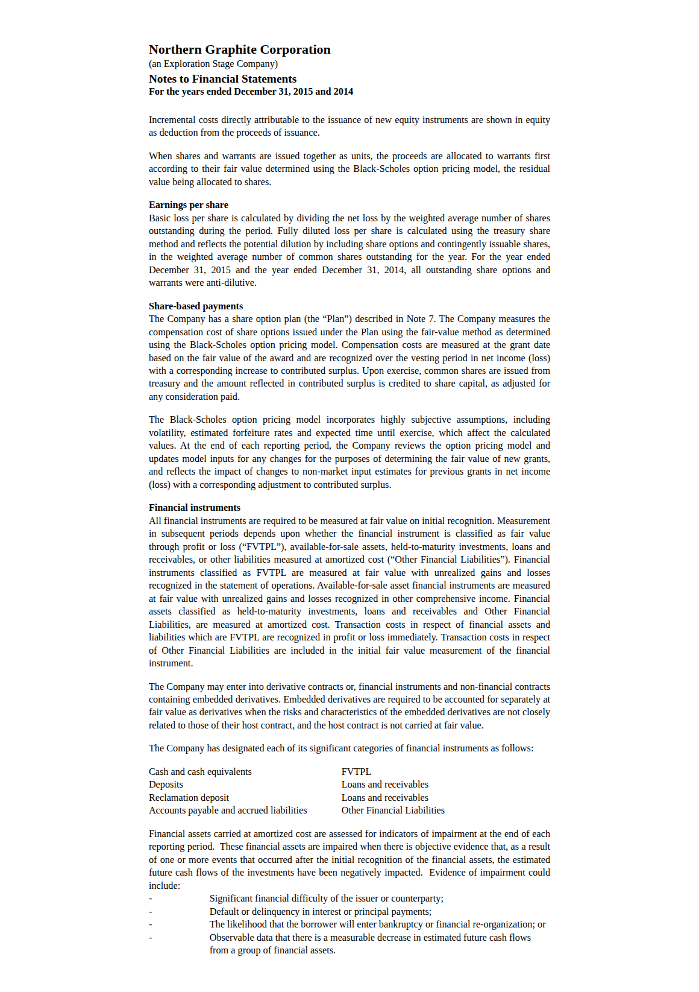Northern Graphite Corporation
(an Exploration Stage Company)
Notes to Financial Statements
For the years ended December 31, 2015 and 2014
Incremental costs directly attributable to the issuance of new equity instruments are shown in equity as deduction from the proceeds of issuance.
When shares and warrants are issued together as units, the proceeds are allocated to warrants first according to their fair value determined using the Black-Scholes option pricing model, the residual value being allocated to shares.
Earnings per share
Basic loss per share is calculated by dividing the net loss by the weighted average number of shares outstanding during the period. Fully diluted loss per share is calculated using the treasury share method and reflects the potential dilution by including share options and contingently issuable shares, in the weighted average number of common shares outstanding for the year. For the year ended December 31, 2015 and the year ended December 31, 2014, all outstanding share options and warrants were anti-dilutive.
Share-based payments
The Company has a share option plan (the “Plan”) described in Note 7. The Company measures the compensation cost of share options issued under the Plan using the fair-value method as determined using the Black-Scholes option pricing model. Compensation costs are measured at the grant date based on the fair value of the award and are recognized over the vesting period in net income (loss) with a corresponding increase to contributed surplus. Upon exercise, common shares are issued from treasury and the amount reflected in contributed surplus is credited to share capital, as adjusted for any consideration paid.
The Black-Scholes option pricing model incorporates highly subjective assumptions, including volatility, estimated forfeiture rates and expected time until exercise, which affect the calculated values. At the end of each reporting period, the Company reviews the option pricing model and updates model inputs for any changes for the purposes of determining the fair value of new grants, and reflects the impact of changes to non-market input estimates for previous grants in net income (loss) with a corresponding adjustment to contributed surplus.
Financial instruments
All financial instruments are required to be measured at fair value on initial recognition. Measurement in subsequent periods depends upon whether the financial instrument is classified as fair value through profit or loss (“FVTPL”), available-for-sale assets, held-to-maturity investments, loans and receivables, or other liabilities measured at amortized cost (“Other Financial Liabilities”). Financial instruments classified as FVTPL are measured at fair value with unrealized gains and losses recognized in the statement of operations. Available-for-sale asset financial instruments are measured at fair value with unrealized gains and losses recognized in other comprehensive income. Financial assets classified as held-to-maturity investments, loans and receivables and Other Financial Liabilities, are measured at amortized cost. Transaction costs in respect of financial assets and liabilities which are FVTPL are recognized in profit or loss immediately. Transaction costs in respect of Other Financial Liabilities are included in the initial fair value measurement of the financial instrument.
The Company may enter into derivative contracts or, financial instruments and non-financial contracts containing embedded derivatives. Embedded derivatives are required to be accounted for separately at fair value as derivatives when the risks and characteristics of the embedded derivatives are not closely related to those of their host contract, and the host contract is not carried at fair value.
The Company has designated each of its significant categories of financial instruments as follows:
| Cash and cash equivalents | FVTPL |
| Deposits | Loans and receivables |
| Reclamation deposit | Loans and receivables |
| Accounts payable and accrued liabilities | Other Financial Liabilities |
Financial assets carried at amortized cost are assessed for indicators of impairment at the end of each reporting period. These financial assets are impaired when there is objective evidence that, as a result of one or more events that occurred after the initial recognition of the financial assets, the estimated future cash flows of the investments have been negatively impacted. Evidence of impairment could include:
Significant financial difficulty of the issuer or counterparty;
Default or delinquency in interest or principal payments;
The likelihood that the borrower will enter bankruptcy or financial re-organization; or
Observable data that there is a measurable decrease in estimated future cash flows from a group of financial assets.